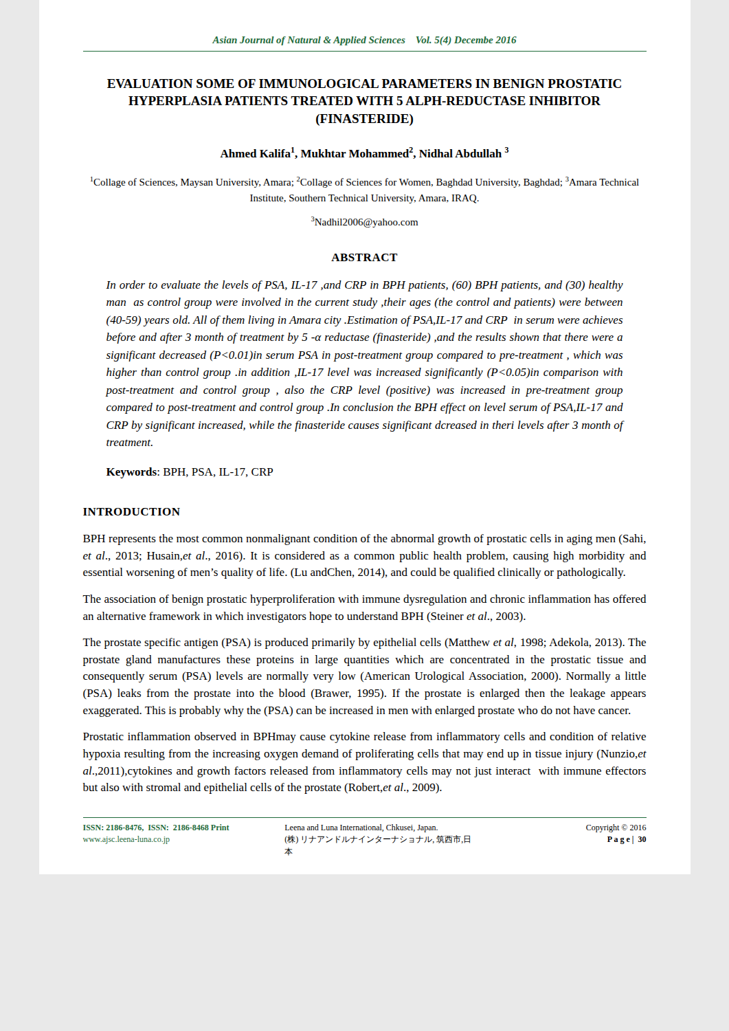Asian Journal of Natural & Applied Sciences Vol. 5(4) Decembe 2016
Evaluation Some of Immunological Parameters in Benign Prostatic Hyperplasia Patients Treated with 5 Alph-Reductase Inhibitor (Finasteride)
Ahmed Kalifa1, Mukhtar Mohammed2, Nidhal Abdullah 3
1Collage of Sciences, Maysan University, Amara; 2Collage of Sciences for Women, Baghdad University, Baghdad; 3Amara Technical Institute, Southern Technical University, Amara, IRAQ.
3Nadhil2006@yahoo.com
ABSTRACT
In order to evaluate the levels of PSA, IL-17 ,and CRP in BPH patients, (60) BPH patients, and (30) healthy man as control group were involved in the current study ,their ages (the control and patients) were between (40-59) years old. All of them living in Amara city .Estimation of PSA,IL-17 and CRP in serum were achieves before and after 3 month of treatment by 5 -α reductase (finasteride) ,and the results shown that there were a significant decreased (P<0.01)in serum PSA in post-treatment group compared to pre-treatment , which was higher than control group .in addition ,IL-17 level was increased significantly (P<0.05)in comparison with post-treatment and control group , also the CRP level (positive) was increased in pre-treatment group compared to post-treatment and control group .In conclusion the BPH effect on level serum of PSA,IL-17 and CRP by significant increased, while the finasteride causes significant dcreased in theri levels after 3 month of treatment.
Keywords: BPH, PSA, IL-17, CRP
INTRODUCTION
BPH represents the most common nonmalignant condition of the abnormal growth of prostatic cells in aging men (Sahi, et al., 2013; Husain,et al., 2016). It is considered as a common public health problem, causing high morbidity and essential worsening of men’s quality of life. (Lu andChen, 2014), and could be qualified clinically or pathologically.
The association of benign prostatic hyperproliferation with immune dysregulation and chronic inflammation has offered an alternative framework in which investigators hope to understand BPH (Steiner et al., 2003).
The prostate specific antigen (PSA) is produced primarily by epithelial cells (Matthew et al, 1998; Adekola, 2013). The prostate gland manufactures these proteins in large quantities which are concentrated in the prostatic tissue and consequently serum (PSA) levels are normally very low (American Urological Association, 2000). Normally a little (PSA) leaks from the prostate into the blood (Brawer, 1995). If the prostate is enlarged then the leakage appears exaggerated. This is probably why the (PSA) can be increased in men with enlarged prostate who do not have cancer.
Prostatic inflammation observed in BPHmay cause cytokine release from inflammatory cells and condition of relative hypoxia resulting from the increasing oxygen demand of proliferating cells that may end up in tissue injury (Nunzio,et al.,2011),cytokines and growth factors released from inflammatory cells may not just interact with immune effectors but also with stromal and epithelial cells of the prostate (Robert,et al., 2009).
ISSN: 2186-8476, ISSN: 2186-8468 Print
www.ajsc.leena-luna.co.jp
Leena and Luna International, Chkusei, Japan.
(株) リナアンドルナインターナショナル, 筑西市,日本
Copyright © 2016
P a g e | 30